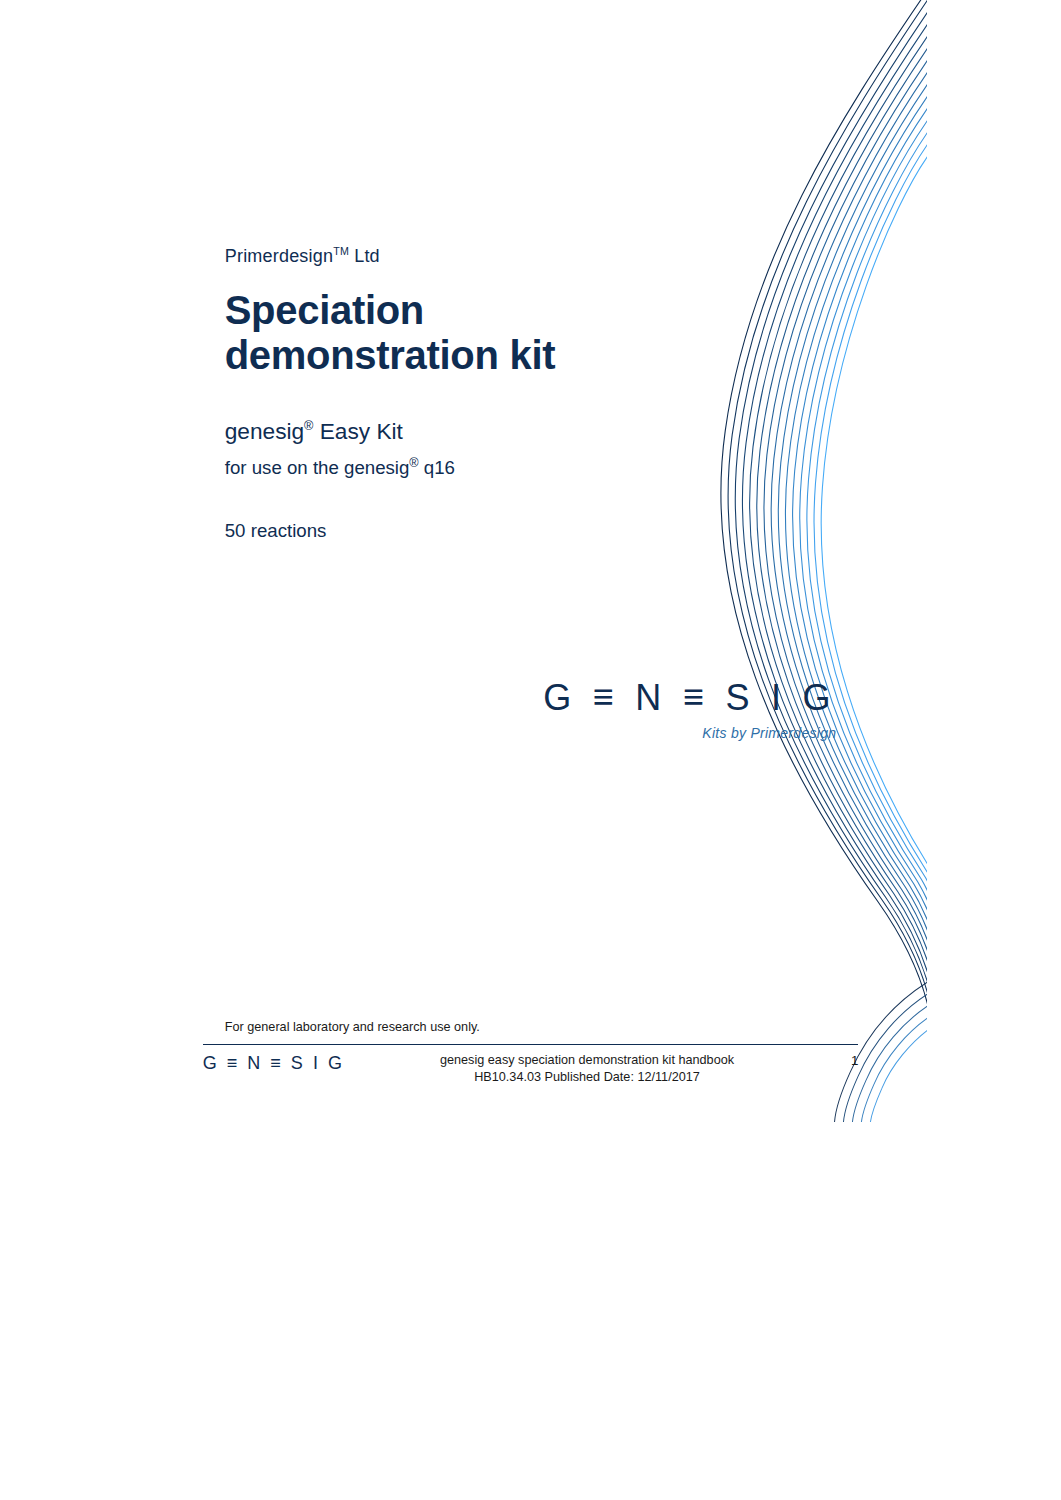PrimerdesignTM Ltd
Speciation demonstration kit
genesig® Easy Kit
for use on the genesig® q16
50 reactions
G ≡ N ≡ S I G
Kits by Primerdesign
For general laboratory and research use only.
G ≡ N ≡ S I G
genesig easy speciation demonstration kit handbook
HB10.34.03 Published Date: 12/11/2017
1